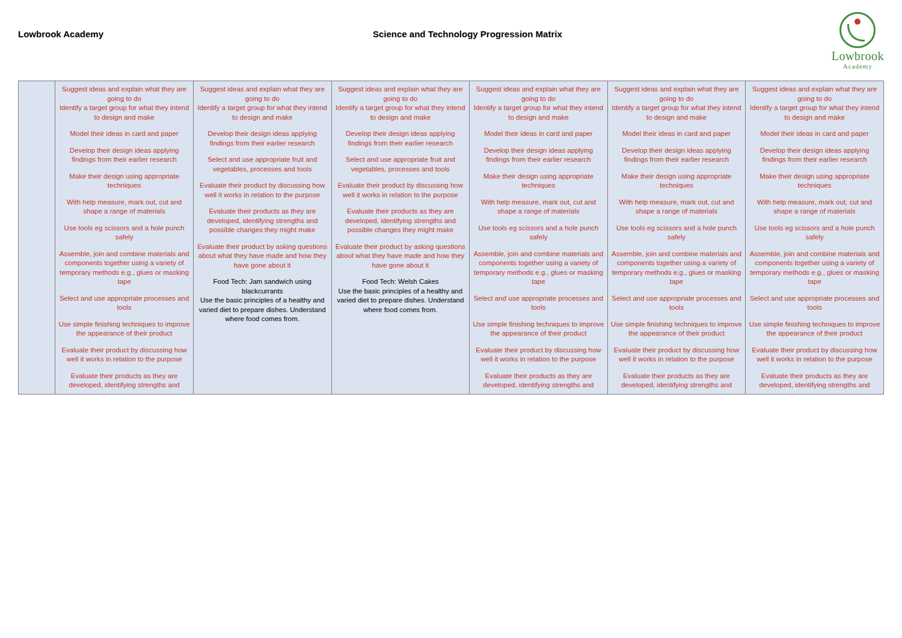Lowbrook Academy
Science and Technology Progression Matrix
Lowbrook
Academy
| | Suggest ideas and explain what they are going to do Identify a target group for what they intend to design and make Model their ideas in card and paper Develop their design ideas applying findings from their earlier research Make their design using appropriate techniques With help measure, mark out, cut and shape a range of materials Use tools eg scissors and a hole punch safely Assemble, join and combine materials and components together using a variety of temporary methods e.g., glues or masking tape Select and use appropriate processes and tools Use simple finishing techniques to improve the appearance of their product Evaluate their product by discussing how well it works in relation to the purpose Evaluate their products as they are developed, identifying strengths and | Suggest ideas and explain what they are going to do Identify a target group for what they intend to design and make Develop their design ideas applying findings from their earlier research Select and use appropriate fruit and vegetables, processes and tools Evaluate their product by discussing how well it works in relation to the purpose Evaluate their products as they are developed, identifying strengths and possible changes they might make Evaluate their product by asking questions about what they have made and how they have gone about it Food Tech: Jam sandwich using blackcurrants Use the basic principles of a healthy and varied diet to prepare dishes. Understand where food comes from. | Suggest ideas and explain what they are going to do Identify a target group for what they intend to design and make Develop their design ideas applying findings from their earlier research Select and use appropriate fruit and vegetables, processes and tools Evaluate their product by discussing how well it works in relation to the purpose Evaluate their products as they are developed, identifying strengths and possible changes they might make Evaluate their product by asking questions about what they have made and how they have gone about it Food Tech: Welsh Cakes Use the basic principles of a healthy and varied diet to prepare dishes. Understand where food comes from. | Suggest ideas and explain what they are going to do Identify a target group for what they intend to design and make Model their ideas in card and paper Develop their design ideas applying findings from their earlier research Make their design using appropriate techniques With help measure, mark out, cut and shape a range of materials Use tools eg scissors and a hole punch safely Assemble, join and combine materials and components together using a variety of temporary methods e.g., glues or masking tape Select and use appropriate processes and tools Use simple finishing techniques to improve the appearance of their product Evaluate their product by discussing how well it works in relation to the purpose Evaluate their products as they are developed, identifying strengths and | Suggest ideas and explain what they are going to do Identify a target group for what they intend to design and make Model their ideas in card and paper Develop their design ideas applying findings from their earlier research Make their design using appropriate techniques With help measure, mark out, cut and shape a range of materials Use tools eg scissors and a hole punch safely Assemble, join and combine materials and components together using a variety of temporary methods e.g., glues or masking tape Select and use appropriate processes and tools Use simple finishing techniques to improve the appearance of their product Evaluate their product by discussing how well it works in relation to the purpose Evaluate their products as they are developed, identifying strengths and | Suggest ideas and explain what they are going to do Identify a target group for what they intend to design and make Model their ideas in card and paper Develop their design ideas applying findings from their earlier research Make their design using appropriate techniques With help measure, mark out, cut and shape a range of materials Use tools eg scissors and a hole punch safely Assemble, join and combine materials and components together using a variety of temporary methods e.g., glues or masking tape Select and use appropriate processes and tools Use simple finishing techniques to improve the appearance of their product Evaluate their product by discussing how well it works in relation to the purpose Evaluate their products as they are developed, identifying strengths and |